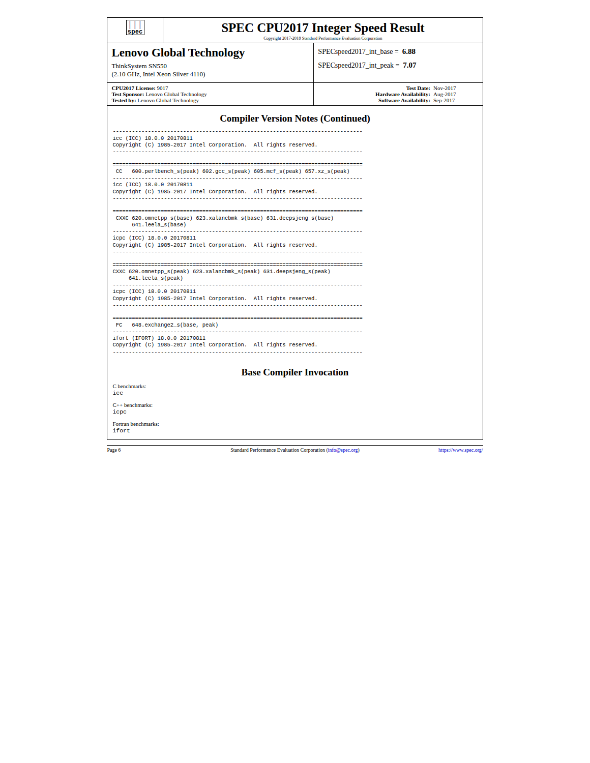|||
spec
SPEC CPU2017 Integer Speed Result
Copyright 2017-2018 Standard Performance Evaluation Corporation
Lenovo Global Technology
ThinkSystem SN550
(2.10 GHz, Intel Xeon Silver 4110)
SPECspeed2017_int_base = 6.88
SPECspeed2017_int_peak = 7.07
CPU2017 License: 9017
Test Sponsor: Lenovo Global Technology
Tested by: Lenovo Global Technology
| Test Date: | Nov-2017 |
| Hardware Availability: | Aug-2017 |
| Software Availability: | Sep-2017 |
Compiler Version Notes (Continued)
------------------------------------------------------------------------------
icc (ICC) 18.0.0 20170811
Copyright (C) 1985-2017 Intel Corporation.  All rights reserved.
------------------------------------------------------------------------------

==============================================================================
 CC   600.perlbench_s(peak) 602.gcc_s(peak) 605.mcf_s(peak) 657.xz_s(peak)
------------------------------------------------------------------------------
icc (ICC) 18.0.0 20170811
Copyright (C) 1985-2017 Intel Corporation.  All rights reserved.
------------------------------------------------------------------------------

==============================================================================
 CXXC 620.omnetpp_s(base) 623.xalancbmk_s(base) 631.deepsjeng_s(base)
      641.leela_s(base)
------------------------------------------------------------------------------
icpc (ICC) 18.0.0 20170811
Copyright (C) 1985-2017 Intel Corporation.  All rights reserved.
------------------------------------------------------------------------------

==============================================================================
CXXC 620.omnetpp_s(peak) 623.xalancbmk_s(peak) 631.deepsjeng_s(peak)
     641.leela_s(peak)
------------------------------------------------------------------------------
icpc (ICC) 18.0.0 20170811
Copyright (C) 1985-2017 Intel Corporation.  All rights reserved.
------------------------------------------------------------------------------

==============================================================================
 FC   648.exchange2_s(base, peak)
------------------------------------------------------------------------------
ifort (IFORT) 18.0.0 20170811
Copyright (C) 1985-2017 Intel Corporation.  All rights reserved.
------------------------------------------------------------------------------
Base Compiler Invocation
C benchmarks:
icc
C++ benchmarks:
icpc
Fortran benchmarks:
ifort
Page 6
Standard Performance Evaluation Corporation (info@spec.org)
https://www.spec.org/